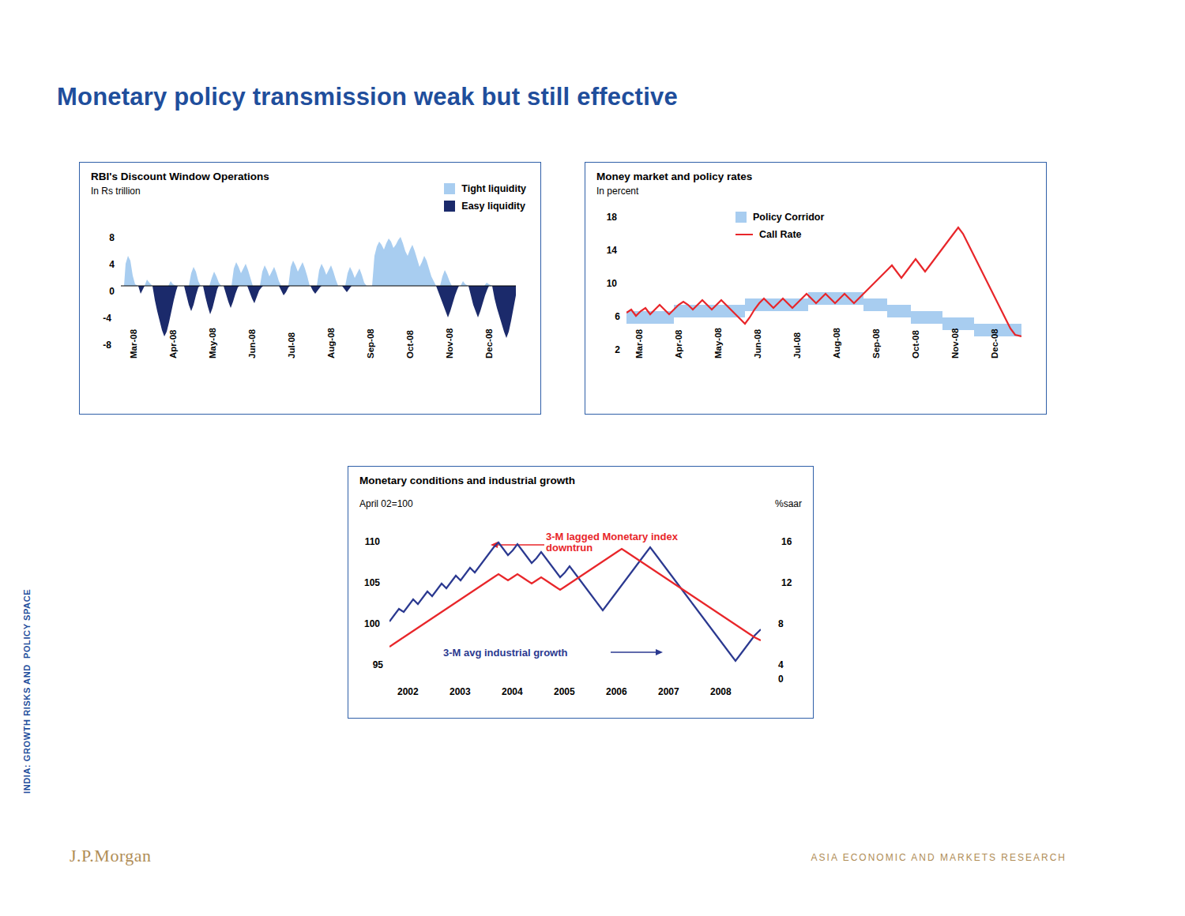Monetary policy transmission weak but still effective
INDIA: GROWTH RISKS AND POLICY SPACE
RBI's Discount Window Operations
In Rs trillion
Tight liquidity
Easy liquidity
8
4
0
-4
-8
Mar-08
Apr-08
May-08
Jun-08
Jul-08
Aug-08
Sep-08
Oct-08
Nov-08
Dec-08
Money market and policy rates
In percent
Policy Corridor
Call Rate
18
14
10
6
2
Mar-08
Apr-08
May-08
Jun-08
Jul-08
Aug-08
Sep-08
Oct-08
Nov-08
Dec-08
Monetary conditions and industrial growth
April 02=100
%saar
110
105
100
95
16
12
8
4
0
3-M lagged Monetary index
downtrun
3-M avg industrial growth
2002
2003
2004
2005
2006
2007
2008
J.P.Morgan
ASIA ECONOMIC AND MARKETS RESEARCH